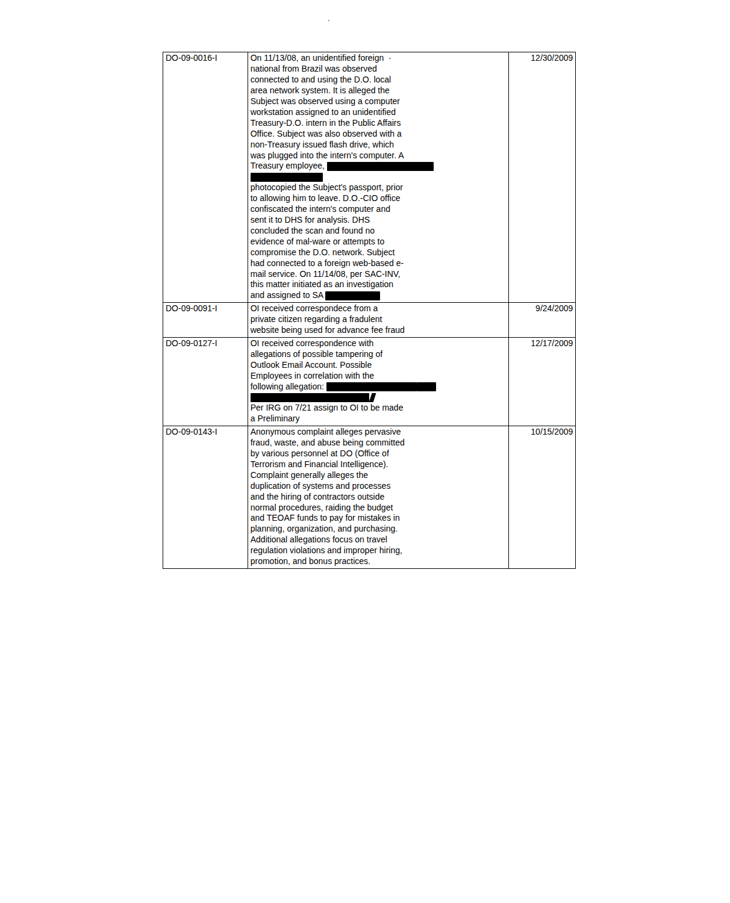.
| DO-09-0016-I | On 11/13/08, an unidentified foreign · national from Brazil was observed connected to and using the D.O. local area network system. It is alleged the Subject was observed using a computer workstation assigned to an unidentified Treasury-D.O. intern in the Public Affairs Office. Subject was also observed with a non-Treasury issued flash drive, which was plugged into the intern's computer. A Treasury employee, photocopied the Subject's passport, prior to allowing him to leave. D.O.-CIO office confiscated the intern's computer and sent it to DHS for analysis. DHS concluded the scan and found no evidence of mal-ware or attempts to compromise the D.O. network. Subject had connected to a foreign web-based e- mail service. On 11/14/08, per SAC-INV, this matter initiated as an investigation and assigned to SA | 12/30/2009 |
| DO-09-0091-I | OI received correspondece from a private citizen regarding a fradulent website being used for advance fee fraud | 9/24/2009 |
| DO-09-0127-I | OI received correspondence with allegations of possible tampering of Outlook Email Account. Possible Employees in correlation with the following allegation: Per IRG on 7/21 assign to OI to be made a Preliminary | 12/17/2009 |
| DO-09-0143-I | Anonymous complaint alleges pervasive fraud, waste, and abuse being committed by various personnel at DO (Office of Terrorism and Financial Intelligence). Complaint generally alleges the duplication of systems and processes and the hiring of contractors outside normal procedures, raiding the budget and TEOAF funds to pay for mistakes in planning, organization, and purchasing. Additional allegations focus on travel regulation violations and improper hiring, promotion, and bonus practices. | 10/15/2009 |